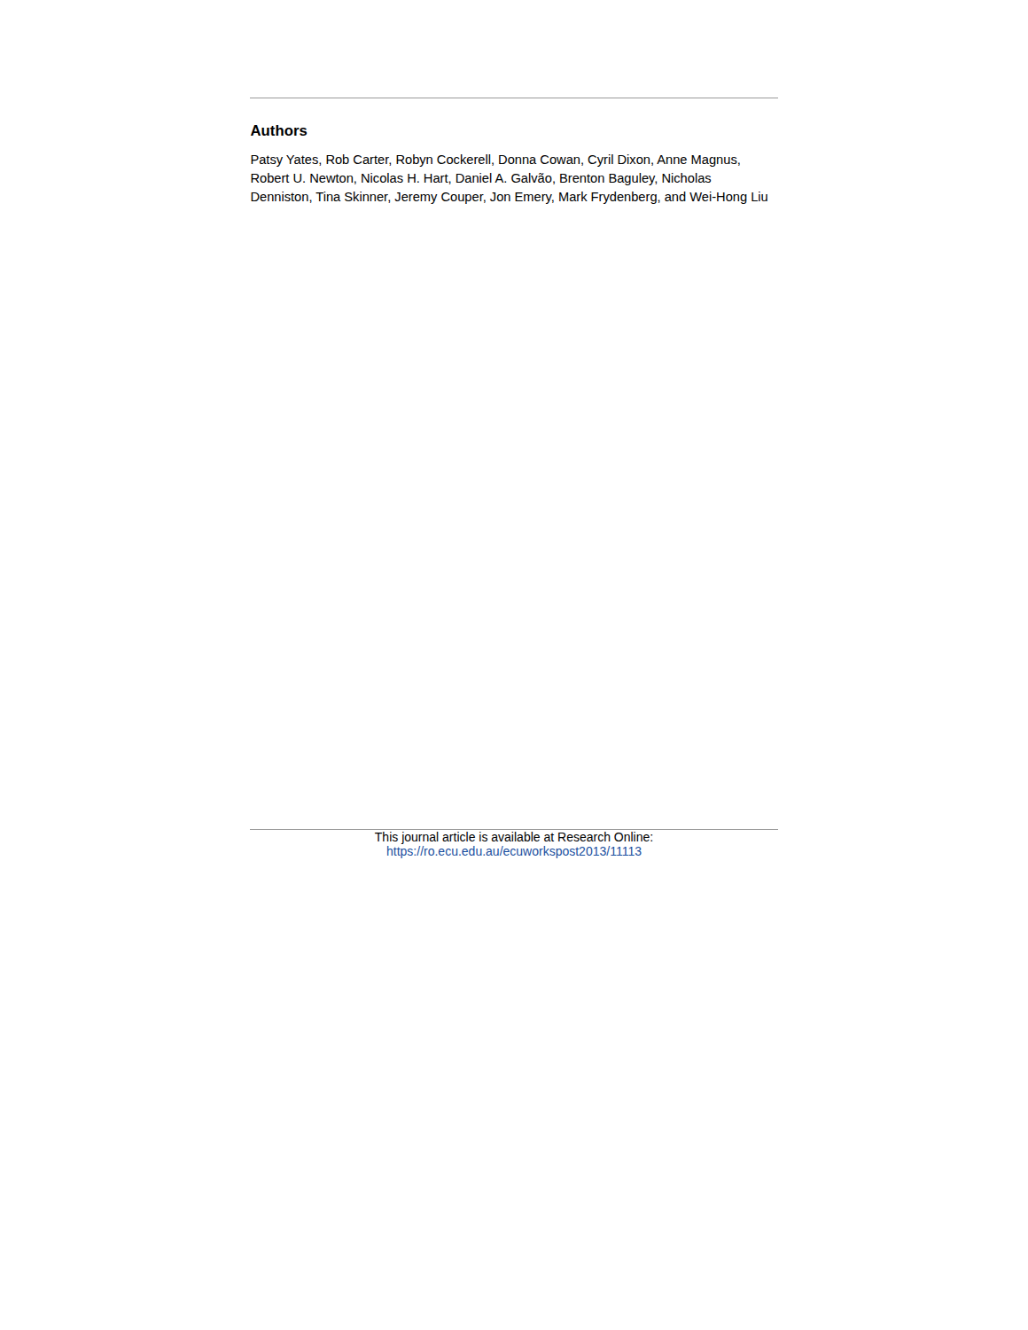Authors
Patsy Yates, Rob Carter, Robyn Cockerell, Donna Cowan, Cyril Dixon, Anne Magnus, Robert U. Newton, Nicolas H. Hart, Daniel A. Galvão, Brenton Baguley, Nicholas Denniston, Tina Skinner, Jeremy Couper, Jon Emery, Mark Frydenberg, and Wei-Hong Liu
This journal article is available at Research Online: https://ro.ecu.edu.au/ecuworkspost2013/11113